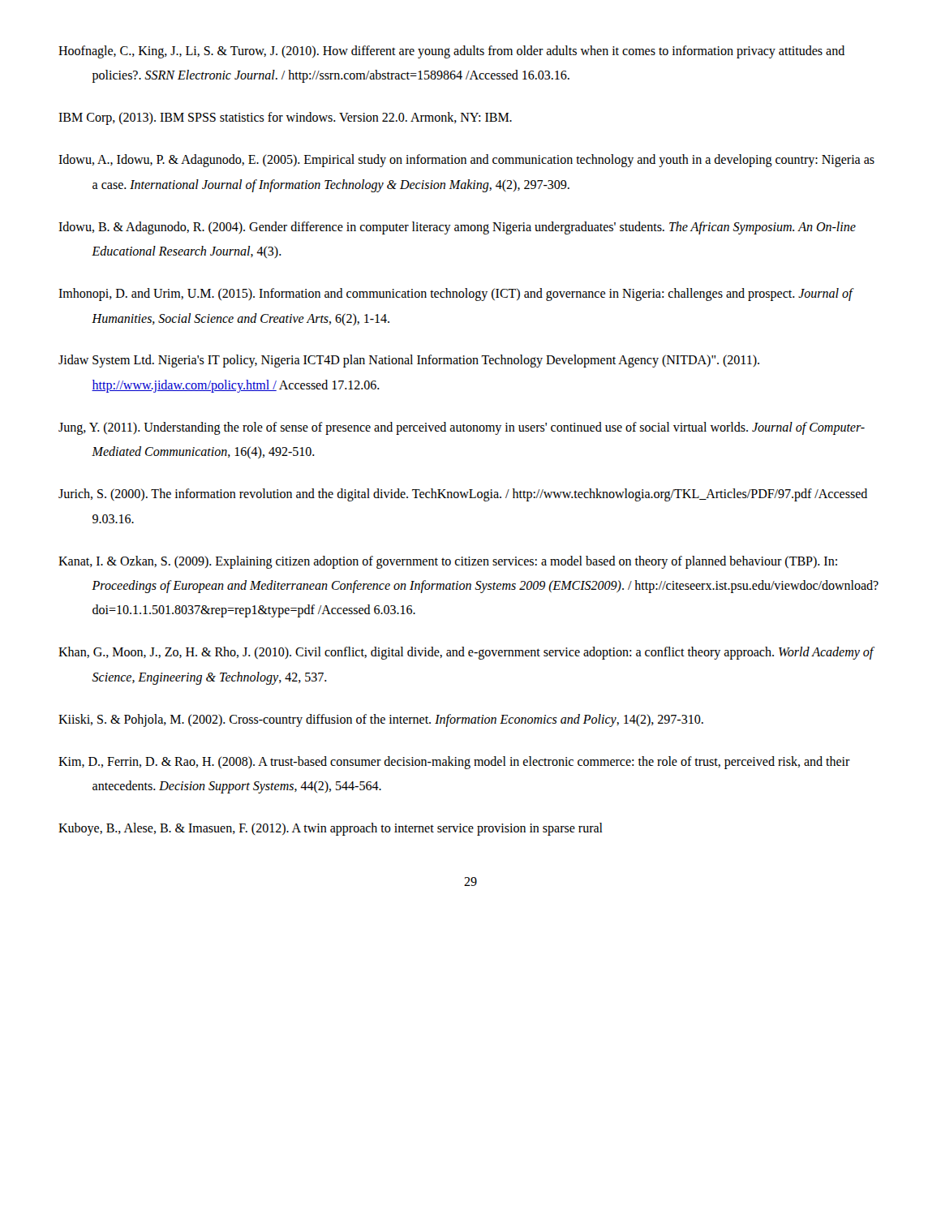Hoofnagle, C., King, J., Li, S. & Turow, J. (2010). How different are young adults from older adults when it comes to information privacy attitudes and policies?. SSRN Electronic Journal. / http://ssrn.com/abstract=1589864 /Accessed 16.03.16.
IBM Corp, (2013). IBM SPSS statistics for windows. Version 22.0. Armonk, NY: IBM.
Idowu, A., Idowu, P. & Adagunodo, E. (2005). Empirical study on information and communication technology and youth in a developing country: Nigeria as a case. International Journal of Information Technology & Decision Making, 4(2), 297-309.
Idowu, B. & Adagunodo, R. (2004). Gender difference in computer literacy among Nigeria undergraduates' students. The African Symposium. An On-line Educational Research Journal, 4(3).
Imhonopi, D. and Urim, U.M. (2015). Information and communication technology (ICT) and governance in Nigeria: challenges and prospect. Journal of Humanities, Social Science and Creative Arts, 6(2), 1-14.
Jidaw System Ltd. Nigeria's IT policy, Nigeria ICT4D plan National Information Technology Development Agency (NITDA)". (2011). http://www.jidaw.com/policy.html / Accessed 17.12.06.
Jung, Y. (2011). Understanding the role of sense of presence and perceived autonomy in users' continued use of social virtual worlds. Journal of Computer-Mediated Communication, 16(4), 492-510.
Jurich, S. (2000). The information revolution and the digital divide. TechKnowLogia. / http://www.techknowlogia.org/TKL_Articles/PDF/97.pdf /Accessed 9.03.16.
Kanat, I. & Ozkan, S. (2009). Explaining citizen adoption of government to citizen services: a model based on theory of planned behaviour (TBP). In: Proceedings of European and Mediterranean Conference on Information Systems 2009 (EMCIS2009). / http://citeseerx.ist.psu.edu/viewdoc/download?doi=10.1.1.501.8037&rep=rep1&type=pdf /Accessed 6.03.16.
Khan, G., Moon, J., Zo, H. & Rho, J. (2010). Civil conflict, digital divide, and e-government service adoption: a conflict theory approach. World Academy of Science, Engineering & Technology, 42, 537.
Kiiski, S. & Pohjola, M. (2002). Cross-country diffusion of the internet. Information Economics and Policy, 14(2), 297-310.
Kim, D., Ferrin, D. & Rao, H. (2008). A trust-based consumer decision-making model in electronic commerce: the role of trust, perceived risk, and their antecedents. Decision Support Systems, 44(2), 544-564.
Kuboye, B., Alese, B. & Imasuen, F. (2012). A twin approach to internet service provision in sparse rural
29